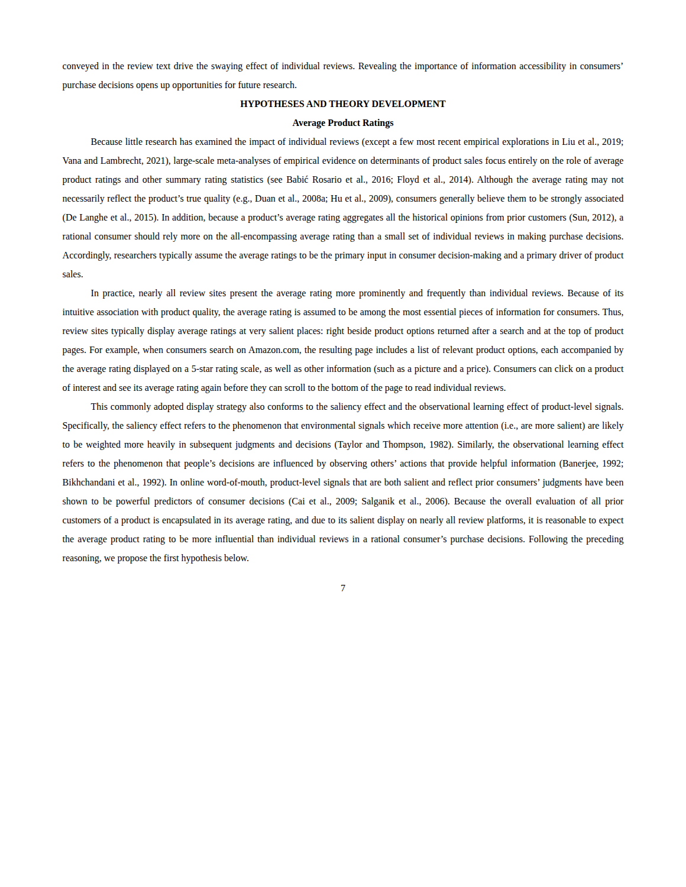conveyed in the review text drive the swaying effect of individual reviews. Revealing the importance of information accessibility in consumers’ purchase decisions opens up opportunities for future research.
HYPOTHESES AND THEORY DEVELOPMENT
Average Product Ratings
Because little research has examined the impact of individual reviews (except a few most recent empirical explorations in Liu et al., 2019; Vana and Lambrecht, 2021), large-scale meta-analyses of empirical evidence on determinants of product sales focus entirely on the role of average product ratings and other summary rating statistics (see Babić Rosario et al., 2016; Floyd et al., 2014). Although the average rating may not necessarily reflect the product’s true quality (e.g., Duan et al., 2008a; Hu et al., 2009), consumers generally believe them to be strongly associated (De Langhe et al., 2015). In addition, because a product’s average rating aggregates all the historical opinions from prior customers (Sun, 2012), a rational consumer should rely more on the all-encompassing average rating than a small set of individual reviews in making purchase decisions. Accordingly, researchers typically assume the average ratings to be the primary input in consumer decision-making and a primary driver of product sales.
In practice, nearly all review sites present the average rating more prominently and frequently than individual reviews. Because of its intuitive association with product quality, the average rating is assumed to be among the most essential pieces of information for consumers. Thus, review sites typically display average ratings at very salient places: right beside product options returned after a search and at the top of product pages. For example, when consumers search on Amazon.com, the resulting page includes a list of relevant product options, each accompanied by the average rating displayed on a 5-star rating scale, as well as other information (such as a picture and a price). Consumers can click on a product of interest and see its average rating again before they can scroll to the bottom of the page to read individual reviews.
This commonly adopted display strategy also conforms to the saliency effect and the observational learning effect of product-level signals. Specifically, the saliency effect refers to the phenomenon that environmental signals which receive more attention (i.e., are more salient) are likely to be weighted more heavily in subsequent judgments and decisions (Taylor and Thompson, 1982). Similarly, the observational learning effect refers to the phenomenon that people’s decisions are influenced by observing others’ actions that provide helpful information (Banerjee, 1992; Bikhchandani et al., 1992). In online word-of-mouth, product-level signals that are both salient and reflect prior consumers’ judgments have been shown to be powerful predictors of consumer decisions (Cai et al., 2009; Salganik et al., 2006). Because the overall evaluation of all prior customers of a product is encapsulated in its average rating, and due to its salient display on nearly all review platforms, it is reasonable to expect the average product rating to be more influential than individual reviews in a rational consumer’s purchase decisions. Following the preceding reasoning, we propose the first hypothesis below.
7